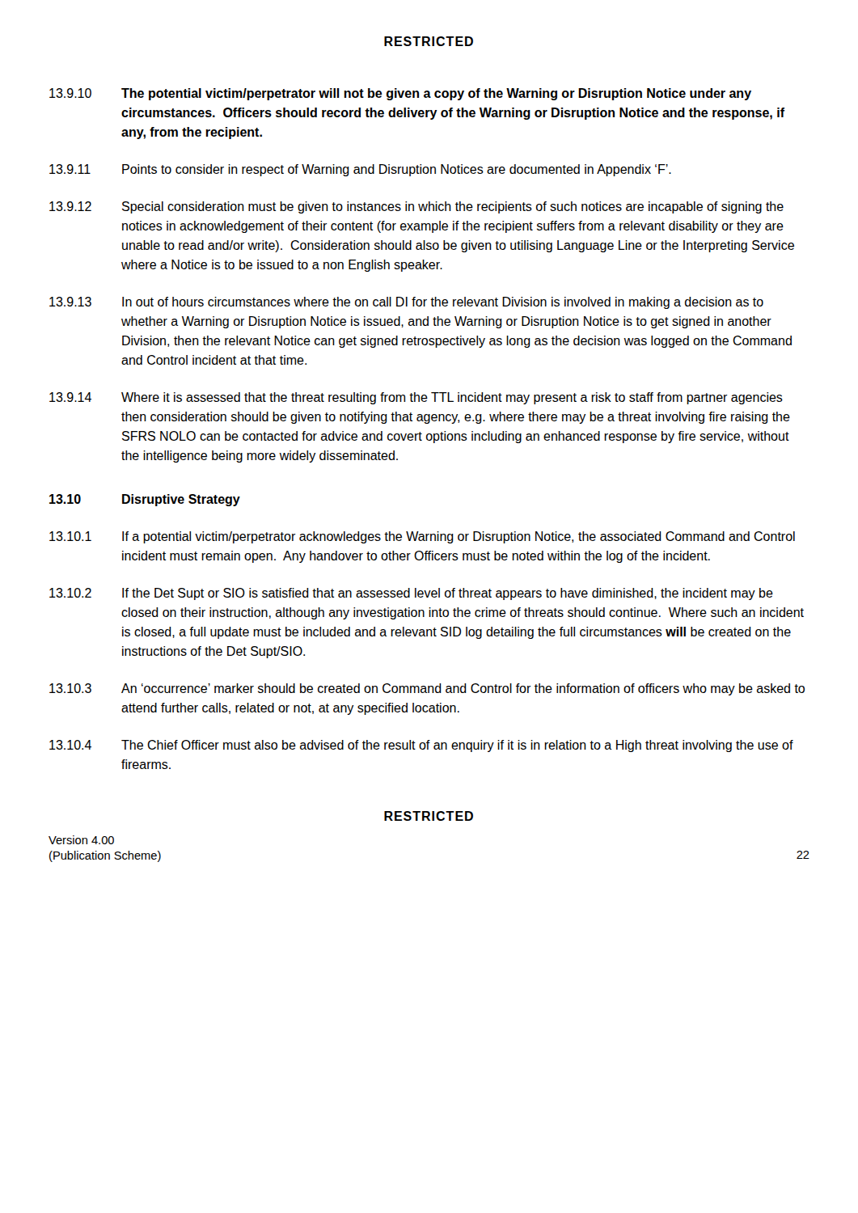RESTRICTED
13.9.10
The potential victim/perpetrator will not be given a copy of the Warning or Disruption Notice under any circumstances. Officers should record the delivery of the Warning or Disruption Notice and the response, if any, from the recipient.
13.9.11
Points to consider in respect of Warning and Disruption Notices are documented in Appendix ‘F’.
13.9.12
Special consideration must be given to instances in which the recipients of such notices are incapable of signing the notices in acknowledgement of their content (for example if the recipient suffers from a relevant disability or they are unable to read and/or write). Consideration should also be given to utilising Language Line or the Interpreting Service where a Notice is to be issued to a non English speaker.
13.9.13
In out of hours circumstances where the on call DI for the relevant Division is involved in making a decision as to whether a Warning or Disruption Notice is issued, and the Warning or Disruption Notice is to get signed in another Division, then the relevant Notice can get signed retrospectively as long as the decision was logged on the Command and Control incident at that time.
13.9.14
Where it is assessed that the threat resulting from the TTL incident may present a risk to staff from partner agencies then consideration should be given to notifying that agency, e.g. where there may be a threat involving fire raising the SFRS NOLO can be contacted for advice and covert options including an enhanced response by fire service, without the intelligence being more widely disseminated.
13.10
Disruptive Strategy
13.10.1
If a potential victim/perpetrator acknowledges the Warning or Disruption Notice, the associated Command and Control incident must remain open. Any handover to other Officers must be noted within the log of the incident.
13.10.2
If the Det Supt or SIO is satisfied that an assessed level of threat appears to have diminished, the incident may be closed on their instruction, although any investigation into the crime of threats should continue. Where such an incident is closed, a full update must be included and a relevant SID log detailing the full circumstances will be created on the instructions of the Det Supt/SIO.
13.10.3
An ‘occurrence’ marker should be created on Command and Control for the information of officers who may be asked to attend further calls, related or not, at any specified location.
13.10.4
The Chief Officer must also be advised of the result of an enquiry if it is in relation to a High threat involving the use of firearms.
RESTRICTED
Version 4.00
(Publication Scheme)
22